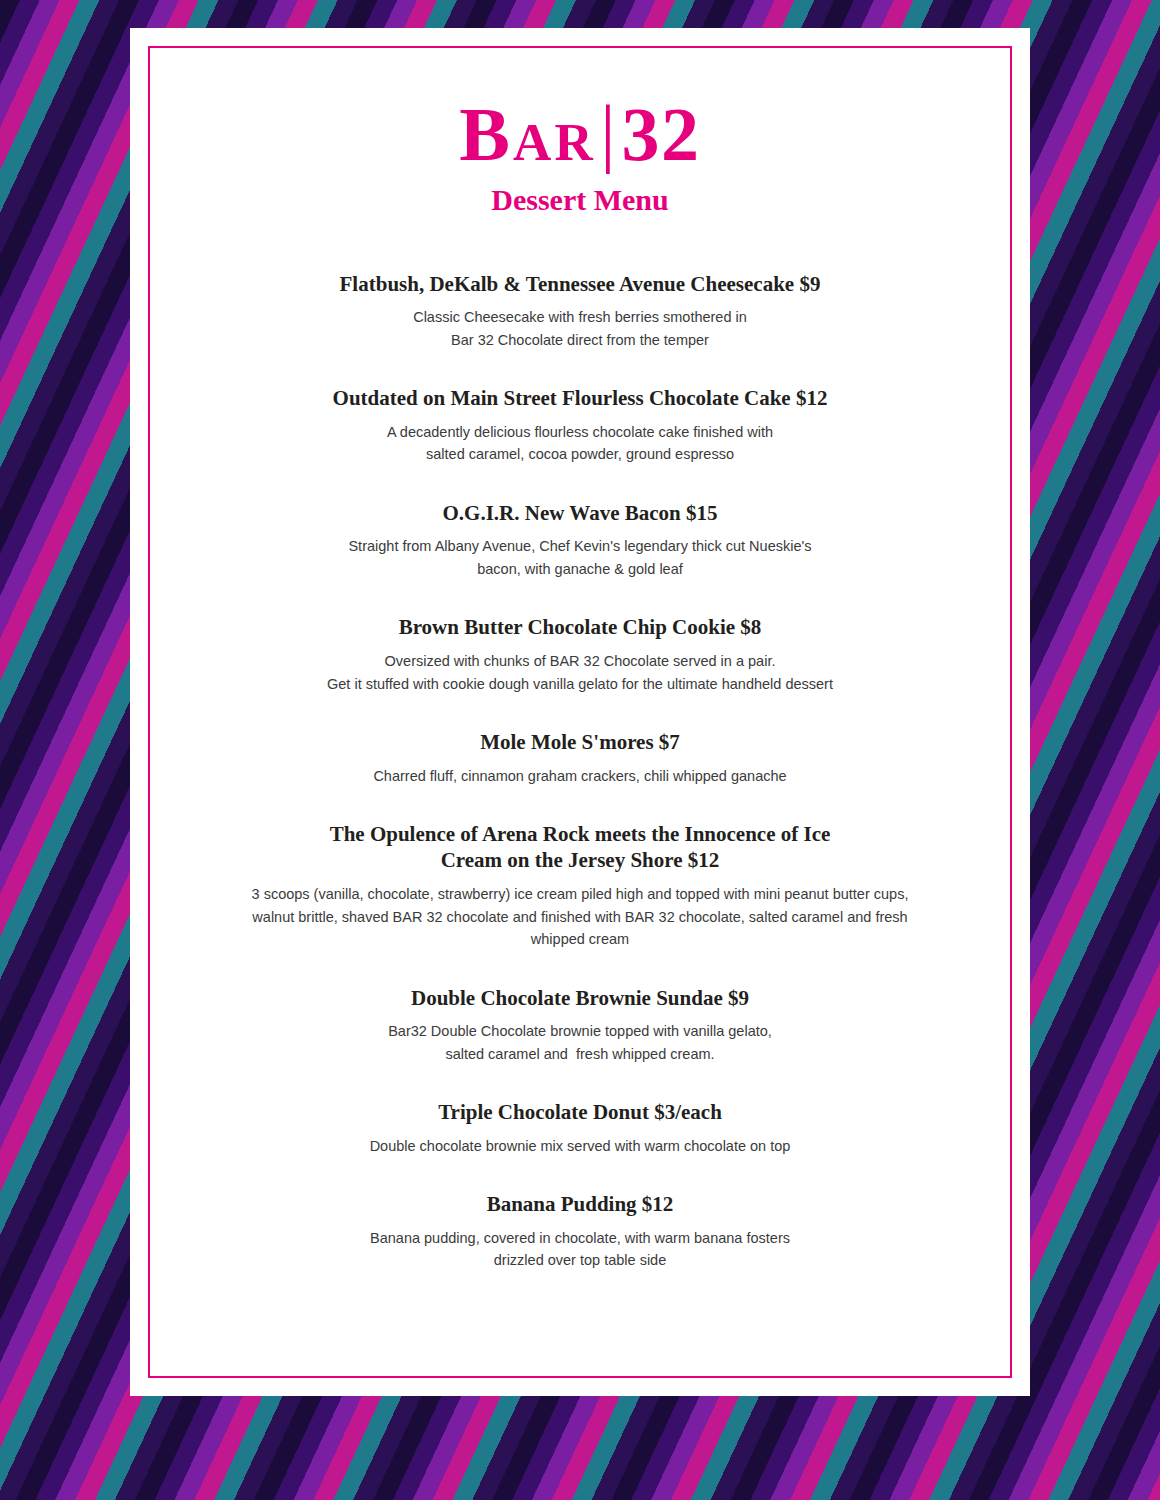Bar|32
Dessert Menu
Flatbush, DeKalb & Tennessee Avenue Cheesecake $9
Classic Cheesecake with fresh berries smothered in
Bar 32 Chocolate direct from the temper
Outdated on Main Street Flourless Chocolate Cake $12
A decadently delicious flourless chocolate cake finished with
salted caramel, cocoa powder, ground espresso
O.G.I.R. New Wave Bacon $15
Straight from Albany Avenue, Chef Kevin's legendary thick cut Nueskie's
bacon, with ganache & gold leaf
Brown Butter Chocolate Chip Cookie $8
Oversized with chunks of BAR 32 Chocolate served in a pair.
Get it stuffed with cookie dough vanilla gelato for the ultimate handheld dessert
Mole Mole S'mores $7
Charred fluff, cinnamon graham crackers, chili whipped ganache
The Opulence of Arena Rock meets the Innocence of Ice
Cream on the Jersey Shore $12
3 scoops (vanilla, chocolate, strawberry) ice cream piled high and topped with mini peanut butter cups, walnut brittle, shaved BAR 32 chocolate and finished with BAR 32 chocolate, salted caramel and fresh whipped cream
Double Chocolate Brownie Sundae $9
Bar32 Double Chocolate brownie topped with vanilla gelato,
salted caramel and fresh whipped cream.
Triple Chocolate Donut $3/each
Double chocolate brownie mix served with warm chocolate on top
Banana Pudding $12
Banana pudding, covered in chocolate, with warm banana fosters
drizzled over top table side